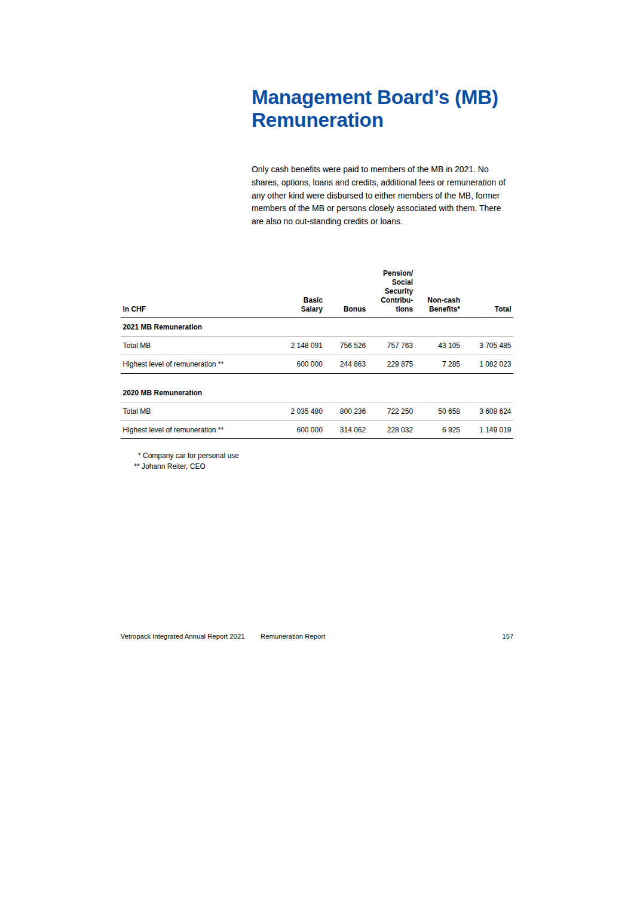Management Board’s (MB) Remuneration
Only cash benefits were paid to members of the MB in 2021. No shares, options, loans and credits, additional fees or remuneration of any other kind were disbursed to either members of the MB, former members of the MB or persons closely associated with them. There are also no out‑standing credits or loans.
| in CHF | Basic Salary | Bonus | Pension/ Social Security Contribu‑ tions | Non-cash Benefits* | Total |
| --- | --- | --- | --- | --- | --- |
| 2021 MB Remuneration | | | | | |
| Total MB | 2 148 091 | 756 526 | 757 763 | 43 105 | 3 705 485 |
| Highest level of remuneration ** | 600 000 | 244 863 | 229 875 | 7 285 | 1 082 023 |
| 2020 MB Remuneration | | | | | |
| Total MB | 2 035 480 | 800 236 | 722 250 | 50 658 | 3 608 624 |
| Highest level of remuneration ** | 600 000 | 314 062 | 228 032 | 6 925 | 1 149 019 |
* Company car for personal use
** Johann Reiter, CEO
Vetropack Integrated Annual Report 2021
Remuneration Report
157